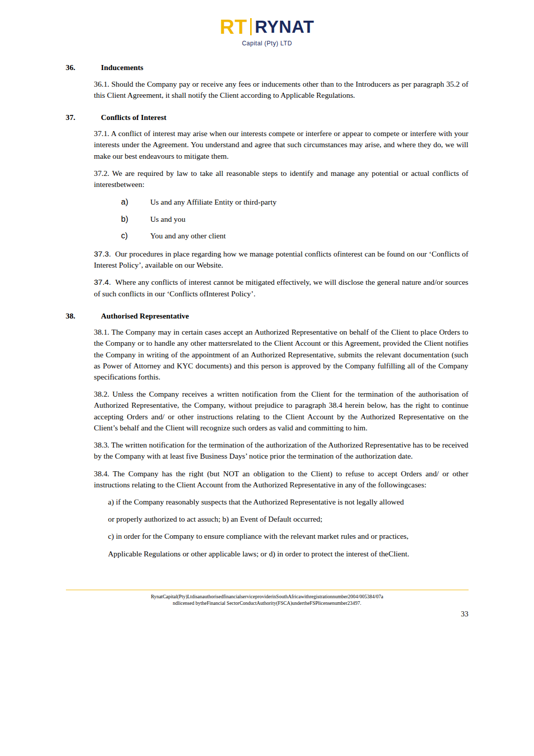RT RYNAT
Capital (Pty) LTD
36. Inducements
36.1. Should the Company pay or receive any fees or inducements other than to the Introducers as per paragraph 35.2 of this Client Agreement, it shall notify the Client according to Applicable Regulations.
37. Conflicts of Interest
37.1. A conflict of interest may arise when our interests compete or interfere or appear to compete or interfere with your interests under the Agreement. You understand and agree that such circumstances may arise, and where they do, we will make our best endeavours to mitigate them.
37.2. We are required by law to take all reasonable steps to identify and manage any potential or actual conflicts of interestbetween:
a) Us and any Affiliate Entity or third-party
b) Us and you
c) You and any other client
37.3. Our procedures in place regarding how we manage potential conflicts ofinterest can be found on our ‘Conflicts of Interest Policy’, available on our Website.
37.4. Where any conflicts of interest cannot be mitigated effectively, we will disclose the general nature and/or sources of such conflicts in our ‘Conflicts ofInterest Policy’.
38. Authorised Representative
38.1. The Company may in certain cases accept an Authorized Representative on behalf of the Client to place Orders to the Company or to handle any other mattersrelated to the Client Account or this Agreement, provided the Client notifies the Company in writing of the appointment of an Authorized Representative, submits the relevant documentation (such as Power of Attorney and KYC documents) and this person is approved by the Company fulfilling all of the Company specifications forthis.
38.2. Unless the Company receives a written notification from the Client for the termination of the authorisation of Authorized Representative, the Company, without prejudice to paragraph 38.4 herein below, has the right to continue accepting Orders and/ or other instructions relating to the Client Account by the Authorized Representative on the Client’s behalf and the Client will recognize such orders as valid and committing to him.
38.3. The written notification for the termination of the authorization of the Authorized Representative has to be received by the Company with at least five Business Days’ notice prior the termination of the authorization date.
38.4. The Company has the right (but NOT an obligation to the Client) to refuse to accept Orders and/ or other instructions relating to the Client Account from the Authorized Representative in any of the followingcases:
a) if the Company reasonably suspects that the Authorized Representative is not legally allowed
or properly authorized to act assuch; b) an Event of Default occurred;
c) in order for the Company to ensure compliance with the relevant market rules and or practices,
Applicable Regulations or other applicable laws; or d) in order to protect the interest of theClient.
RynatCapital(Pty)LtdisanauthorisedfinancialserviceproviderinSouthAfricawithregistrationnumber2004/005384/07a
ndlicensed bytheFinancial SectorConductAuthority(FSCA)undertheFSPlicensenumber23497.
33